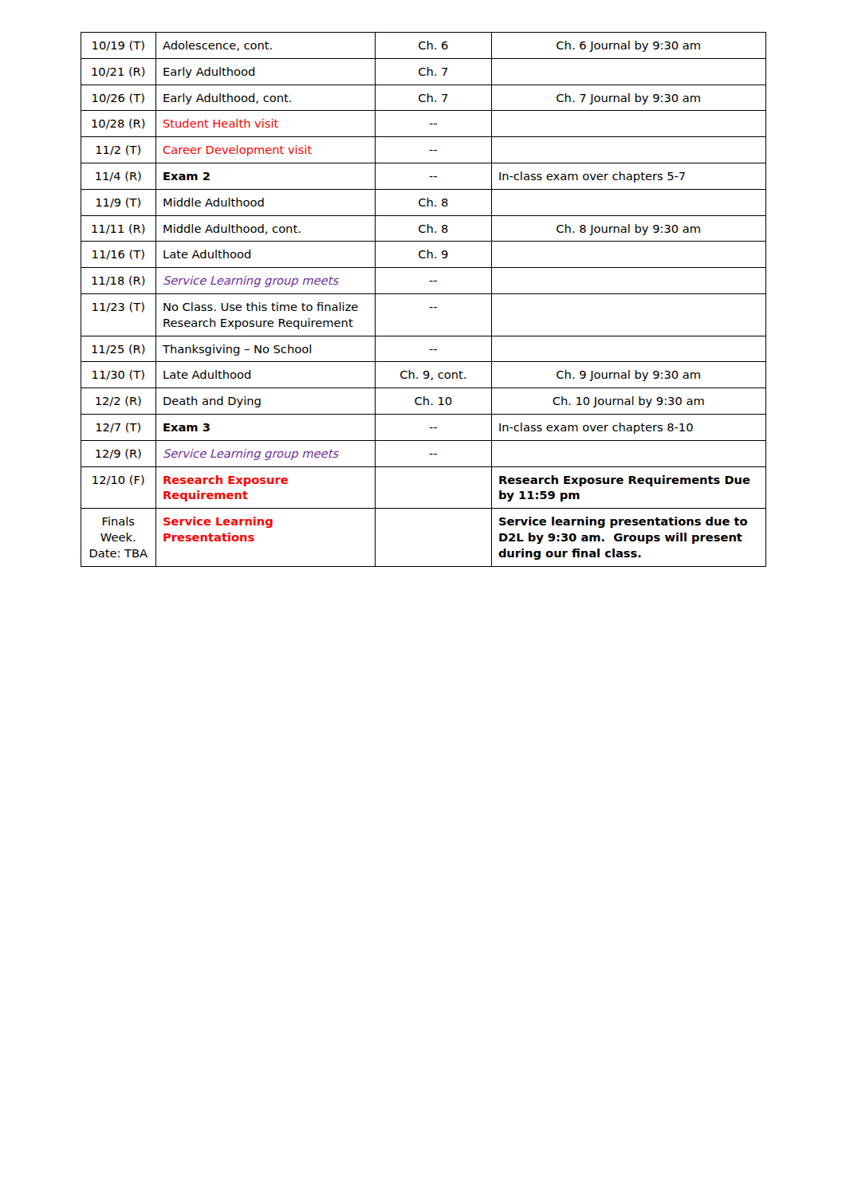| 10/19 (T) | Adolescence, cont. | Ch. 6 | Ch. 6 Journal by 9:30 am |
| 10/21 (R) | Early Adulthood | Ch. 7 | |
| 10/26 (T) | Early Adulthood, cont. | Ch. 7 | Ch. 7 Journal by 9:30 am |
| 10/28 (R) | Student Health visit | -- | |
| 11/2 (T) | Career Development visit | -- | |
| 11/4 (R) | Exam 2 | -- | In-class exam over chapters 5-7 |
| 11/9 (T) | Middle Adulthood | Ch. 8 | |
| 11/11 (R) | Middle Adulthood, cont. | Ch. 8 | Ch. 8 Journal by 9:30 am |
| 11/16 (T) | Late Adulthood | Ch. 9 | |
| 11/18 (R) | Service Learning group meets | -- | |
| 11/23 (T) | No Class. Use this time to finalize Research Exposure Requirement | -- | |
| 11/25 (R) | Thanksgiving – No School | -- | |
| 11/30 (T) | Late Adulthood | Ch. 9, cont. | Ch. 9 Journal by 9:30 am |
| 12/2 (R) | Death and Dying | Ch. 10 | Ch. 10 Journal by 9:30 am |
| 12/7 (T) | Exam 3 | -- | In-class exam over chapters 8-10 |
| 12/9 (R) | Service Learning group meets | -- | |
| 12/10 (F) | Research Exposure Requirement | | Research Exposure Requirements Due by 11:59 pm |
| Finals Week. Date: TBA | Service Learning Presentations | | Service learning presentations due to D2L by 9:30 am. Groups will present during our final class. |